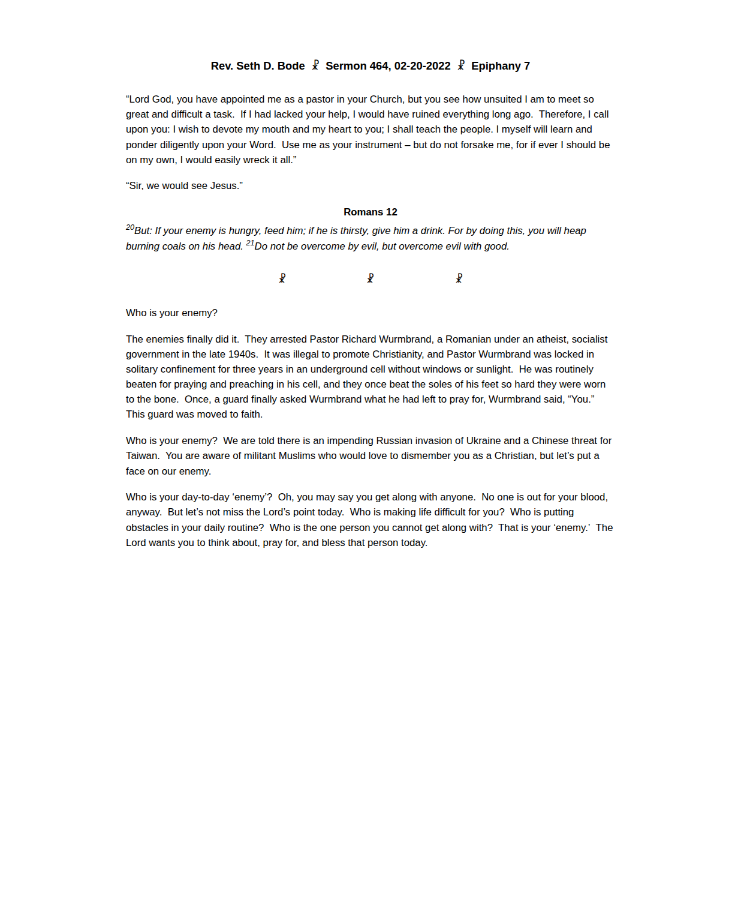Rev. Seth D. Bode ☧ Sermon 464, 02-20-2022 ☧ Epiphany 7
“Lord God, you have appointed me as a pastor in your Church, but you see how unsuited I am to meet so great and difficult a task. If I had lacked your help, I would have ruined everything long ago. Therefore, I call upon you: I wish to devote my mouth and my heart to you; I shall teach the people. I myself will learn and ponder diligently upon your Word. Use me as your instrument – but do not forsake me, for if ever I should be on my own, I would easily wreck it all.”
“Sir, we would see Jesus.”
Romans 12
20But: If your enemy is hungry, feed him; if he is thirsty, give him a drink. For by doing this, you will heap burning coals on his head. 21Do not be overcome by evil, but overcome evil with good.
☧☧☧
Who is your enemy?
The enemies finally did it. They arrested Pastor Richard Wurmbrand, a Romanian under an atheist, socialist government in the late 1940s. It was illegal to promote Christianity, and Pastor Wurmbrand was locked in solitary confinement for three years in an underground cell without windows or sunlight. He was routinely beaten for praying and preaching in his cell, and they once beat the soles of his feet so hard they were worn to the bone. Once, a guard finally asked Wurmbrand what he had left to pray for, Wurmbrand said, “You.” This guard was moved to faith.
Who is your enemy? We are told there is an impending Russian invasion of Ukraine and a Chinese threat for Taiwan. You are aware of militant Muslims who would love to dismember you as a Christian, but let’s put a face on our enemy.
Who is your day-to-day ‘enemy’? Oh, you may say you get along with anyone. No one is out for your blood, anyway. But let’s not miss the Lord’s point today. Who is making life difficult for you? Who is putting obstacles in your daily routine? Who is the one person you cannot get along with? That is your ‘enemy.’ The Lord wants you to think about, pray for, and bless that person today.